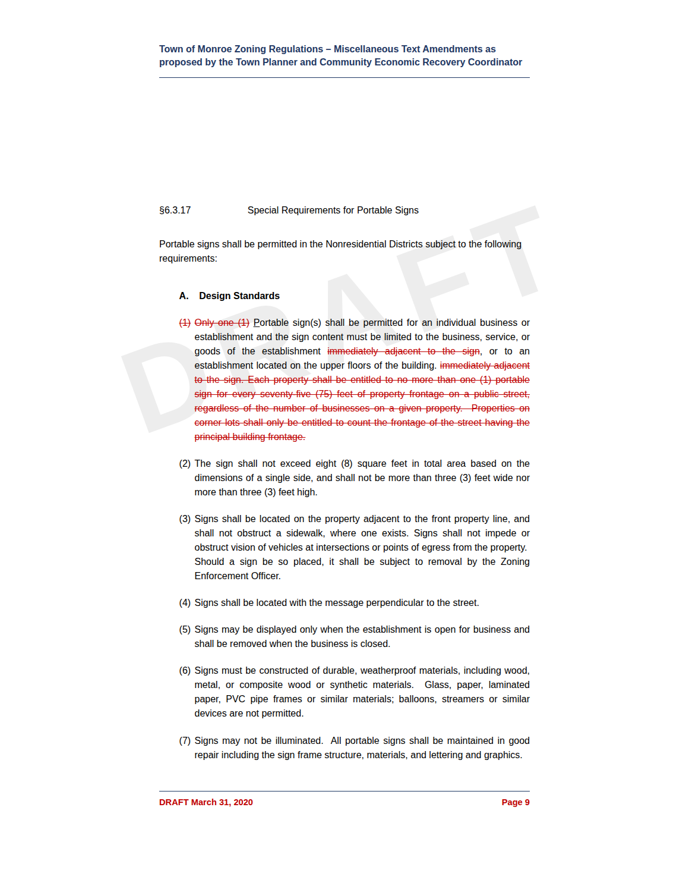DRAFT
Town of Monroe Zoning Regulations – Miscellaneous Text Amendments as proposed by the Town Planner and Community Economic Recovery Coordinator
§6.3.17 Special Requirements for Portable Signs
Portable signs shall be permitted in the Nonresidential Districts subject to the following requirements:
A. Design Standards
(1) Only one (1) Portable sign(s) shall be permitted for an individual business or establishment and the sign content must be limited to the business, service, or goods of the establishment immediately adjacent to the sign, or to an establishment located on the upper floors of the building. immediately adjacent to the sign. Each property shall be entitled to no more than one (1) portable sign for every seventy-five (75) feet of property frontage on a public street, regardless of the number of businesses on a given property. Properties on corner lots shall only be entitled to count the frontage of the street having the principal building frontage.
(2) The sign shall not exceed eight (8) square feet in total area based on the dimensions of a single side, and shall not be more than three (3) feet wide nor more than three (3) feet high.
(3) Signs shall be located on the property adjacent to the front property line, and shall not obstruct a sidewalk, where one exists. Signs shall not impede or obstruct vision of vehicles at intersections or points of egress from the property. Should a sign be so placed, it shall be subject to removal by the Zoning Enforcement Officer.
(4) Signs shall be located with the message perpendicular to the street.
(5) Signs may be displayed only when the establishment is open for business and shall be removed when the business is closed.
(6) Signs must be constructed of durable, weatherproof materials, including wood, metal, or composite wood or synthetic materials. Glass, paper, laminated paper, PVC pipe frames or similar materials; balloons, streamers or similar devices are not permitted.
(7) Signs may not be illuminated. All portable signs shall be maintained in good repair including the sign frame structure, materials, and lettering and graphics.
DRAFT March 31, 2020 Page 9